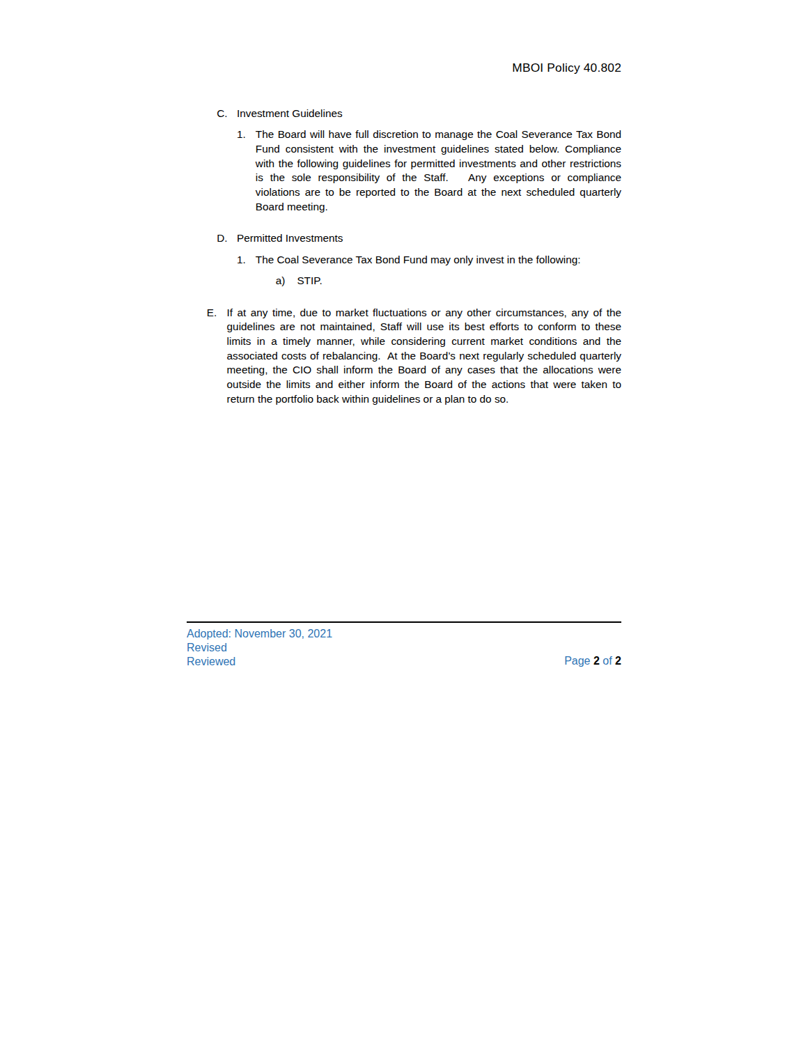MBOI Policy 40.802
C.
Investment Guidelines
1.
The Board will have full discretion to manage the Coal Severance Tax Bond Fund consistent with the investment guidelines stated below. Compliance with the following guidelines for permitted investments and other restrictions is the sole responsibility of the Staff. Any exceptions or compliance violations are to be reported to the Board at the next scheduled quarterly Board meeting.
D.
Permitted Investments
1.
The Coal Severance Tax Bond Fund may only invest in the following:
a)
STIP.
E.
If at any time, due to market fluctuations or any other circumstances, any of the guidelines are not maintained, Staff will use its best efforts to conform to these limits in a timely manner, while considering current market conditions and the associated costs of rebalancing. At the Board’s next regularly scheduled quarterly meeting, the CIO shall inform the Board of any cases that the allocations were outside the limits and either inform the Board of the actions that were taken to return the portfolio back within guidelines or a plan to do so.
Adopted: November 30, 2021
Revised
Reviewed
Page 2 of 2